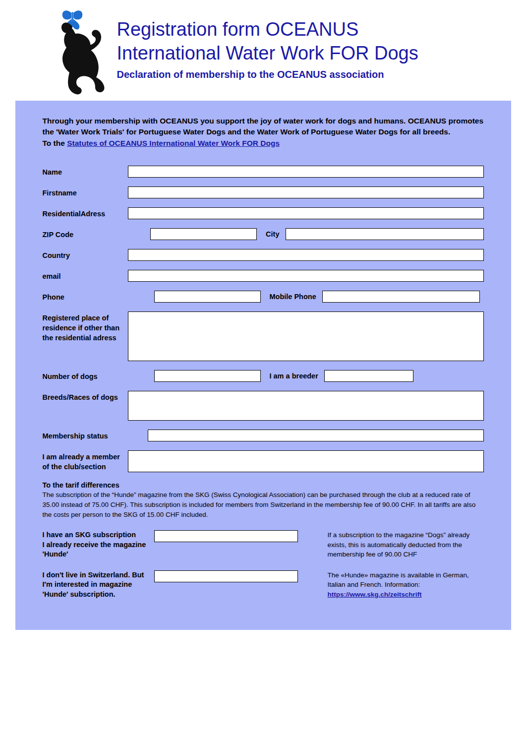Registration form OCEANUS
International Water Work FOR Dogs
Declaration of membership to the OCEANUS association
Through your membership with OCEANUS you support the joy of water work for dogs and humans. OCEANUS promotes the 'Water Work Trials' for Portuguese Water Dogs and the Water Work of Portuguese Water Dogs for all breeds.
To the Statutes of OCEANUS International Water Work FOR Dogs
Name
Firstname
ResidentialAdress
ZIP Code
City
Country
email
Phone
Mobile Phone
Registered place of residence if other than the residential adress
Number of dogs
I am a breeder
Breeds/Races of dogs
Membership status
I am already a member of the club/section
To the tarif differences
The subscription of the “Hunde” magazine from the SKG (Swiss Cynological Association) can be purchased through the club at a reduced rate of 35.00 instead of 75.00 CHF). This subscription is included for members from Switzerland in the membership fee of 90.00 CHF. In all tariffs are also the costs per person to the SKG of 15.00 CHF included.
I have an SKG subscription
I already receive the magazine 'Hunde'
If a subscription to the magazine “Dogs” already exists, this is automatically deducted from the membership fee of 90.00 CHF
I don't live in Switzerland. But I'm interested in magazine 'Hunde' subscription.
The «Hunde» magazine is available in German, Italian and French. Information:
https://www.skg.ch/zeitschrift